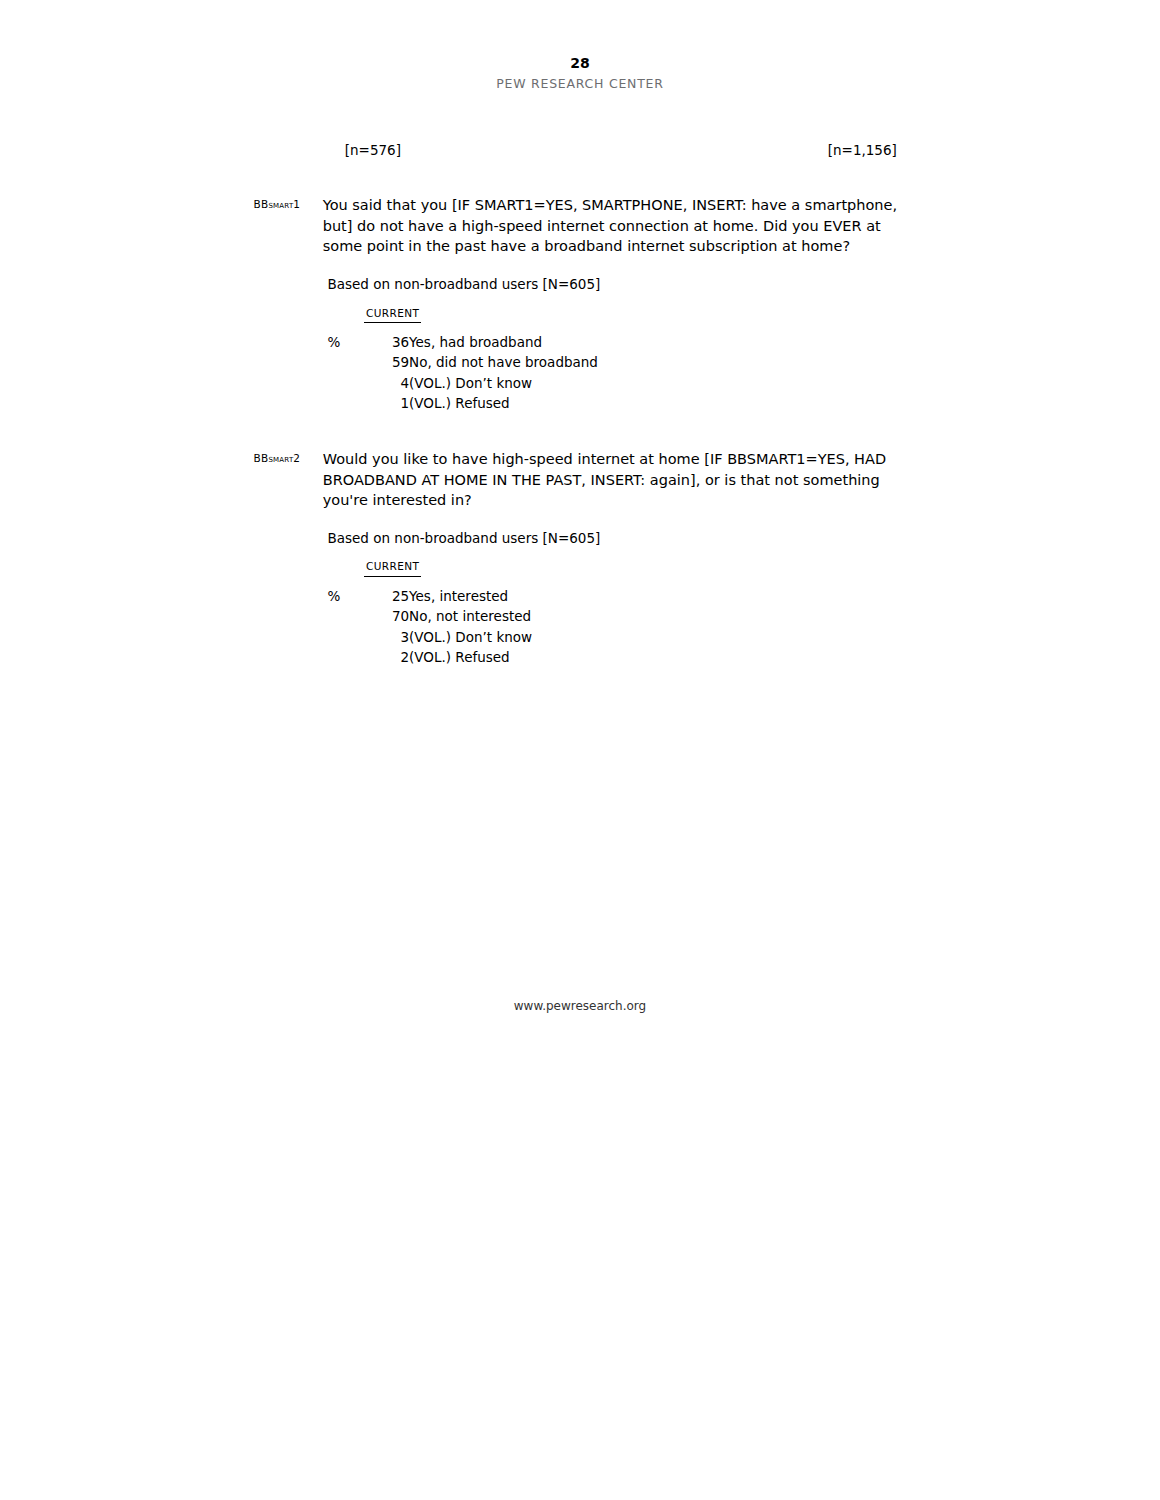28
PEW RESEARCH CENTER
[n=576] [n=1,156]
BBSMART1
You said that you [IF SMART1=YES, SMARTPHONE, INSERT: have a smartphone, but] do not have a high-speed internet connection at home. Did you EVER at some point in the past have a broadband internet subscription at home?
Based on non-broadband users [N=605]
CURRENT
| % | 36 | Yes, had broadband |
| | 59 | No, did not have broadband |
| | 4 | (VOL.) Don’t know |
| | 1 | (VOL.) Refused |
BBSMART2
Would you like to have high-speed internet at home [IF BBSMART1=YES, HAD BROADBAND AT HOME IN THE PAST, INSERT: again], or is that not something you're interested in?
Based on non-broadband users [N=605]
CURRENT
| % | 25 | Yes, interested |
| | 70 | No, not interested |
| | 3 | (VOL.) Don’t know |
| | 2 | (VOL.) Refused |
www.pewresearch.org